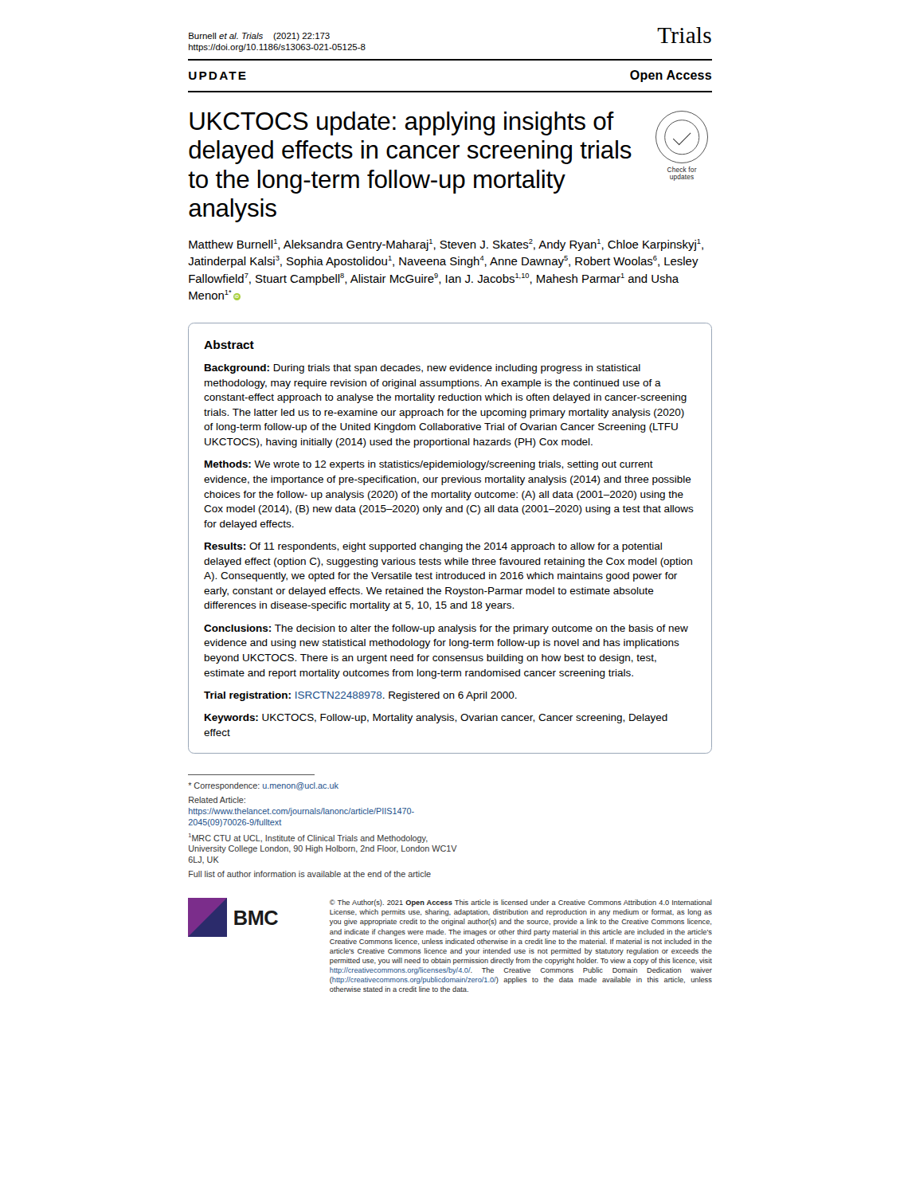Burnell et al. Trials (2021) 22:173
https://doi.org/10.1186/s13063-021-05125-8
Trials
UPDATE
Open Access
UKCTOCS update: applying insights of delayed effects in cancer screening trials to the long-term follow-up mortality analysis
Check for
updates
Matthew Burnell1, Aleksandra Gentry-Maharaj1, Steven J. Skates2, Andy Ryan1, Chloe Karpinskyj1, Jatinderpal Kalsi3, Sophia Apostolidou1, Naveena Singh4, Anne Dawnay5, Robert Woolas6, Lesley Fallowfield7, Stuart Campbell8, Alistair McGuire9, Ian J. Jacobs1,10, Mahesh Parmar1 and Usha Menon1*
Abstract
Background: During trials that span decades, new evidence including progress in statistical methodology, may require revision of original assumptions. An example is the continued use of a constant-effect approach to analyse the mortality reduction which is often delayed in cancer-screening trials. The latter led us to re-examine our approach for the upcoming primary mortality analysis (2020) of long-term follow-up of the United Kingdom Collaborative Trial of Ovarian Cancer Screening (LTFU UKCTOCS), having initially (2014) used the proportional hazards (PH) Cox model.
Methods: We wrote to 12 experts in statistics/epidemiology/screening trials, setting out current evidence, the importance of pre-specification, our previous mortality analysis (2014) and three possible choices for the follow- up analysis (2020) of the mortality outcome: (A) all data (2001–2020) using the Cox model (2014), (B) new data (2015–2020) only and (C) all data (2001–2020) using a test that allows for delayed effects.
Results: Of 11 respondents, eight supported changing the 2014 approach to allow for a potential delayed effect (option C), suggesting various tests while three favoured retaining the Cox model (option A). Consequently, we opted for the Versatile test introduced in 2016 which maintains good power for early, constant or delayed effects. We retained the Royston-Parmar model to estimate absolute differences in disease-specific mortality at 5, 10, 15 and 18 years.
Conclusions: The decision to alter the follow-up analysis for the primary outcome on the basis of new evidence and using new statistical methodology for long-term follow-up is novel and has implications beyond UKCTOCS. There is an urgent need for consensus building on how best to design, test, estimate and report mortality outcomes from long-term randomised cancer screening trials.
Trial registration: ISRCTN22488978. Registered on 6 April 2000.
Keywords: UKCTOCS, Follow-up, Mortality analysis, Ovarian cancer, Cancer screening, Delayed effect
* Correspondence: u.menon@ucl.ac.uk
Related Article: https://www.thelancet.com/journals/lanonc/article/PIIS1470-2045(09)70026-9/fulltext
1MRC CTU at UCL, Institute of Clinical Trials and Methodology, University College London, 90 High Holborn, 2nd Floor, London WC1V 6LJ, UK
Full list of author information is available at the end of the article
BMC
© The Author(s). 2021 Open Access This article is licensed under a Creative Commons Attribution 4.0 International License, which permits use, sharing, adaptation, distribution and reproduction in any medium or format, as long as you give appropriate credit to the original author(s) and the source, provide a link to the Creative Commons licence, and indicate if changes were made. The images or other third party material in this article are included in the article's Creative Commons licence, unless indicated otherwise in a credit line to the material. If material is not included in the article's Creative Commons licence and your intended use is not permitted by statutory regulation or exceeds the permitted use, you will need to obtain permission directly from the copyright holder. To view a copy of this licence, visit http://creativecommons.org/licenses/by/4.0/. The Creative Commons Public Domain Dedication waiver (http://creativecommons.org/publicdomain/zero/1.0/) applies to the data made available in this article, unless otherwise stated in a credit line to the data.